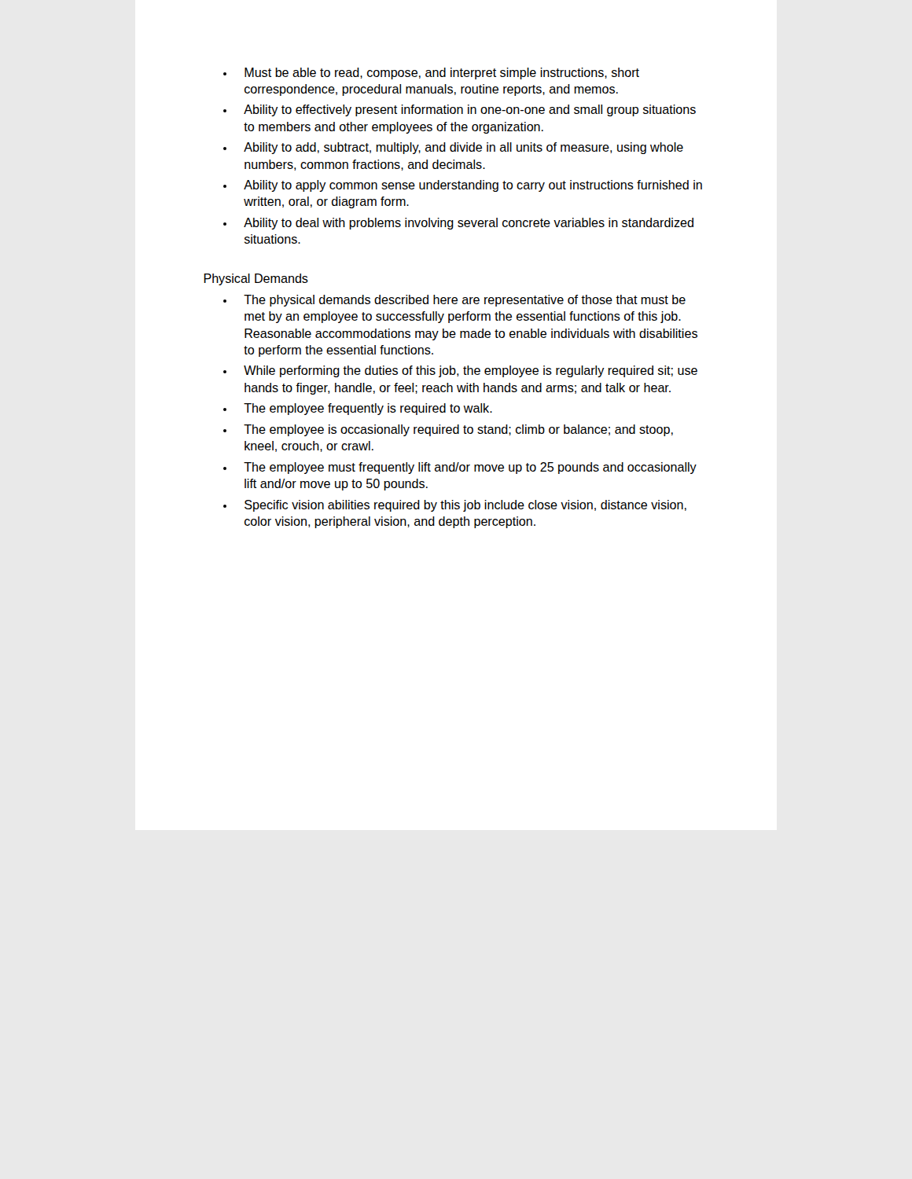Must be able to read, compose, and interpret simple instructions, short correspondence, procedural manuals, routine reports, and memos.
Ability to effectively present information in one-on-one and small group situations to members and other employees of the organization.
Ability to add, subtract, multiply, and divide in all units of measure, using whole numbers, common fractions, and decimals.
Ability to apply common sense understanding to carry out instructions furnished in written, oral, or diagram form.
Ability to deal with problems involving several concrete variables in standardized situations.
Physical Demands
The physical demands described here are representative of those that must be met by an employee to successfully perform the essential functions of this job. Reasonable accommodations may be made to enable individuals with disabilities to perform the essential functions.
While performing the duties of this job, the employee is regularly required sit; use hands to finger, handle, or feel; reach with hands and arms; and talk or hear.
The employee frequently is required to walk.
The employee is occasionally required to stand; climb or balance; and stoop, kneel, crouch, or crawl.
The employee must frequently lift and/or move up to 25 pounds and occasionally lift and/or move up to 50 pounds.
Specific vision abilities required by this job include close vision, distance vision, color vision, peripheral vision, and depth perception.